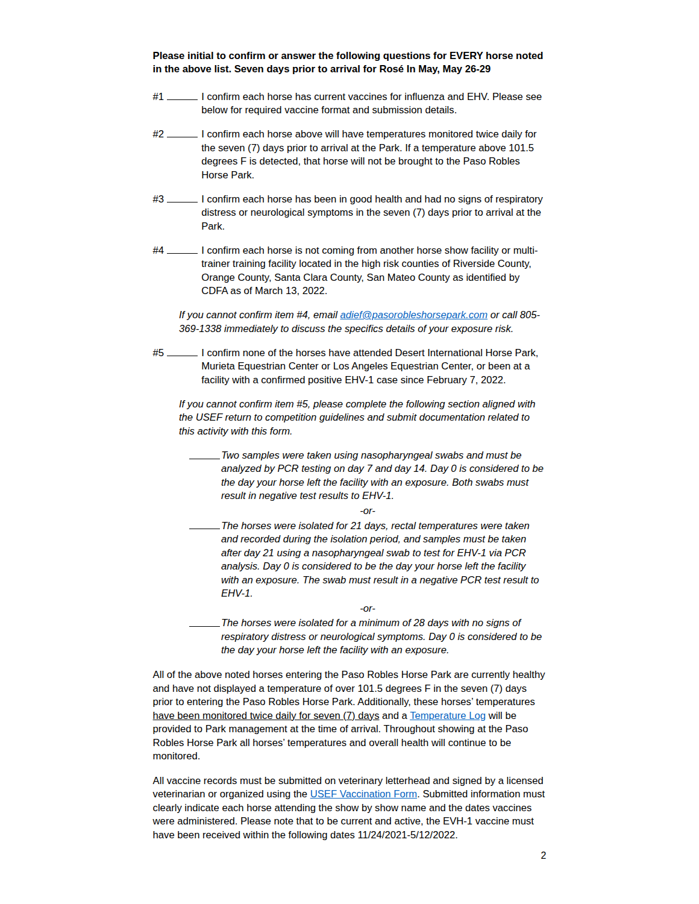Please initial to confirm or answer the following questions for EVERY horse noted in the above list. Seven days prior to arrival for Rosé In May, May 26-29
#1
I confirm each horse has current vaccines for influenza and EHV. Please see below for required vaccine format and submission details.
#2
I confirm each horse above will have temperatures monitored twice daily for the seven (7) days prior to arrival at the Park. If a temperature above 101.5 degrees F is detected, that horse will not be brought to the Paso Robles Horse Park.
#3
I confirm each horse has been in good health and had no signs of respiratory distress or neurological symptoms in the seven (7) days prior to arrival at the Park.
#4
I confirm each horse is not coming from another horse show facility or multi-trainer training facility located in the high risk counties of Riverside County, Orange County, Santa Clara County, San Mateo County as identified by CDFA as of March 13, 2022.
If you cannot confirm item #4, email adief@pasorobleshorsepark.com or call 805-369-1338 immediately to discuss the specifics details of your exposure risk.
#5
I confirm none of the horses have attended Desert International Horse Park, Murieta Equestrian Center or Los Angeles Equestrian Center, or been at a facility with a confirmed positive EHV-1 case since February 7, 2022.
If you cannot confirm item #5, please complete the following section aligned with the USEF return to competition guidelines and submit documentation related to this activity with this form.
Two samples were taken using nasopharyngeal swabs and must be analyzed by PCR testing on day 7 and day 14. Day 0 is considered to be the day your horse left the facility with an exposure. Both swabs must result in negative test results to EHV-1.
-or-
The horses were isolated for 21 days, rectal temperatures were taken and recorded during the isolation period, and samples must be taken after day 21 using a nasopharyngeal swab to test for EHV-1 via PCR analysis. Day 0 is considered to be the day your horse left the facility with an exposure. The swab must result in a negative PCR test result to EHV-1.
-or-
The horses were isolated for a minimum of 28 days with no signs of respiratory distress or neurological symptoms. Day 0 is considered to be the day your horse left the facility with an exposure.
All of the above noted horses entering the Paso Robles Horse Park are currently healthy and have not displayed a temperature of over 101.5 degrees F in the seven (7) days prior to entering the Paso Robles Horse Park. Additionally, these horses’ temperatures have been monitored twice daily for seven (7) days and a Temperature Log will be provided to Park management at the time of arrival. Throughout showing at the Paso Robles Horse Park all horses’ temperatures and overall health will continue to be monitored.
All vaccine records must be submitted on veterinary letterhead and signed by a licensed veterinarian or organized using the USEF Vaccination Form. Submitted information must clearly indicate each horse attending the show by show name and the dates vaccines were administered. Please note that to be current and active, the EVH-1 vaccine must have been received within the following dates 11/24/2021-5/12/2022.
2